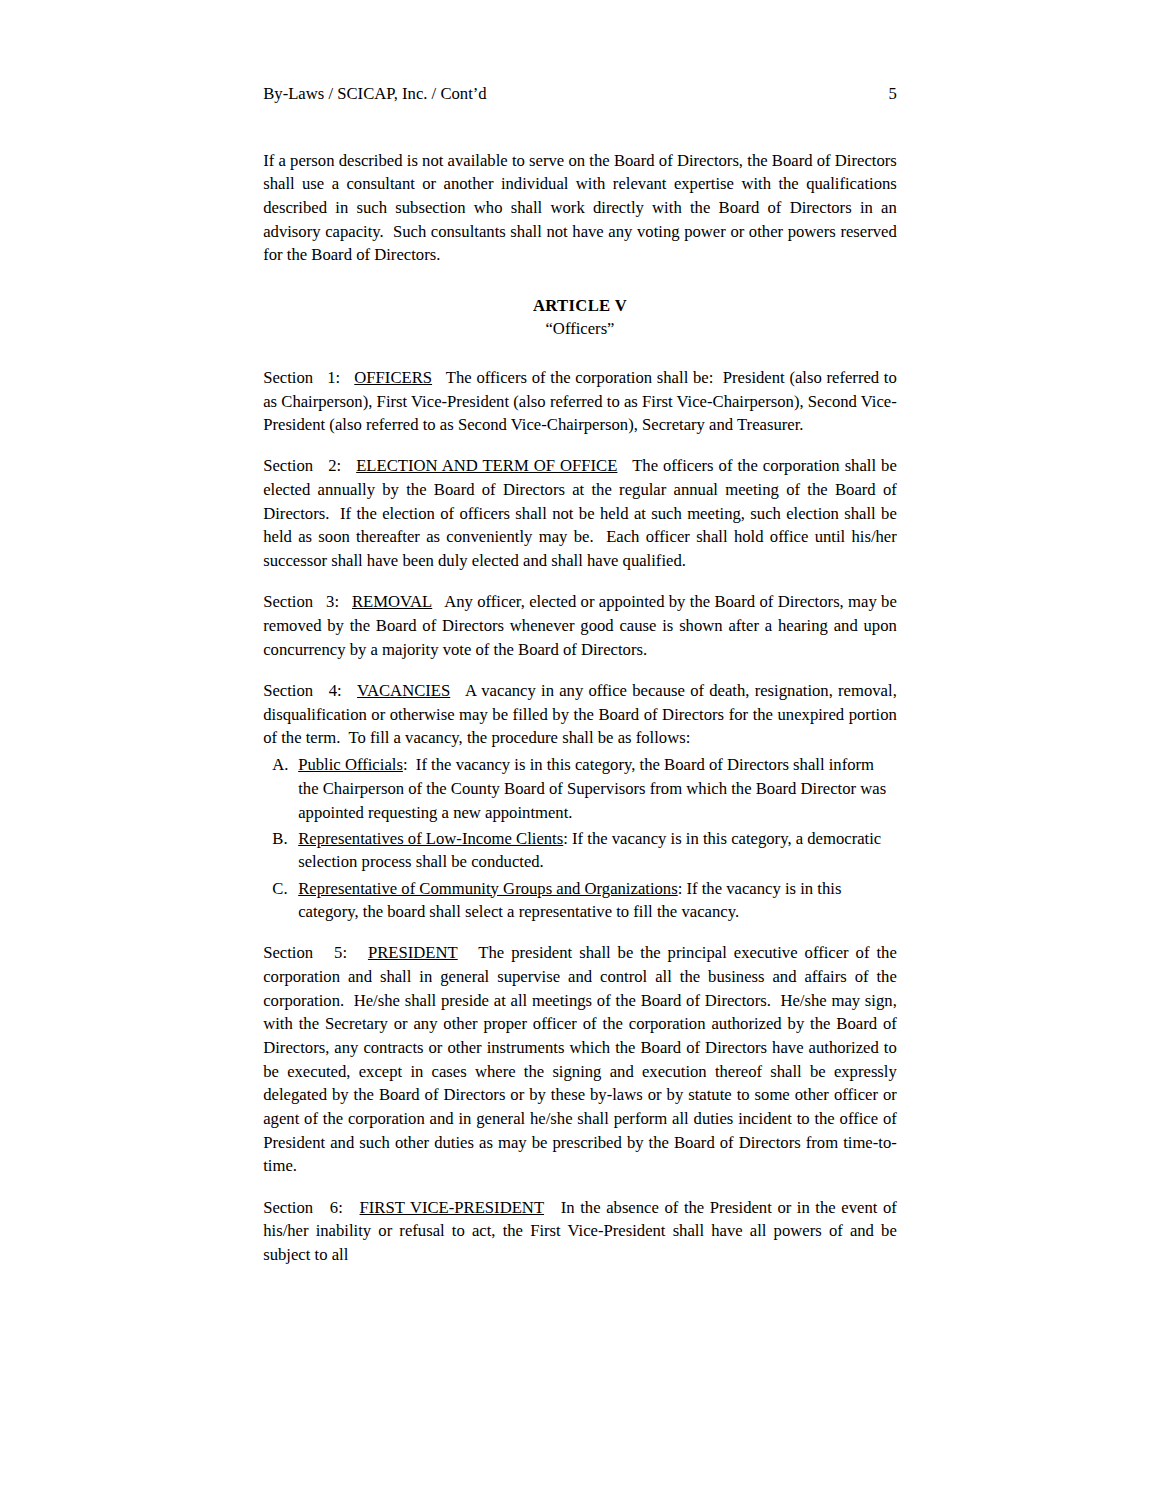By-Laws / SCICAP, Inc. / Cont’d
5
If a person described is not available to serve on the Board of Directors, the Board of Directors shall use a consultant or another individual with relevant expertise with the qualifications described in such subsection who shall work directly with the Board of Directors in an advisory capacity. Such consultants shall not have any voting power or other powers reserved for the Board of Directors.
ARTICLE V
“Officers”
Section 1: OFFICERS The officers of the corporation shall be: President (also referred to as Chairperson), First Vice-President (also referred to as First Vice-Chairperson), Second Vice-President (also referred to as Second Vice-Chairperson), Secretary and Treasurer.
Section 2: ELECTION AND TERM OF OFFICE The officers of the corporation shall be elected annually by the Board of Directors at the regular annual meeting of the Board of Directors. If the election of officers shall not be held at such meeting, such election shall be held as soon thereafter as conveniently may be. Each officer shall hold office until his/her successor shall have been duly elected and shall have qualified.
Section 3: REMOVAL Any officer, elected or appointed by the Board of Directors, may be removed by the Board of Directors whenever good cause is shown after a hearing and upon concurrency by a majority vote of the Board of Directors.
Section 4: VACANCIES A vacancy in any office because of death, resignation, removal, disqualification or otherwise may be filled by the Board of Directors for the unexpired portion of the term. To fill a vacancy, the procedure shall be as follows:
A. Public Officials: If the vacancy is in this category, the Board of Directors shall inform the Chairperson of the County Board of Supervisors from which the Board Director was appointed requesting a new appointment.
B. Representatives of Low-Income Clients: If the vacancy is in this category, a democratic selection process shall be conducted.
C. Representative of Community Groups and Organizations: If the vacancy is in this category, the board shall select a representative to fill the vacancy.
Section 5: PRESIDENT The president shall be the principal executive officer of the corporation and shall in general supervise and control all the business and affairs of the corporation. He/she shall preside at all meetings of the Board of Directors. He/she may sign, with the Secretary or any other proper officer of the corporation authorized by the Board of Directors, any contracts or other instruments which the Board of Directors have authorized to be executed, except in cases where the signing and execution thereof shall be expressly delegated by the Board of Directors or by these by-laws or by statute to some other officer or agent of the corporation and in general he/she shall perform all duties incident to the office of President and such other duties as may be prescribed by the Board of Directors from time-to-time.
Section 6: FIRST VICE-PRESIDENT In the absence of the President or in the event of his/her inability or refusal to act, the First Vice-President shall have all powers of and be subject to all